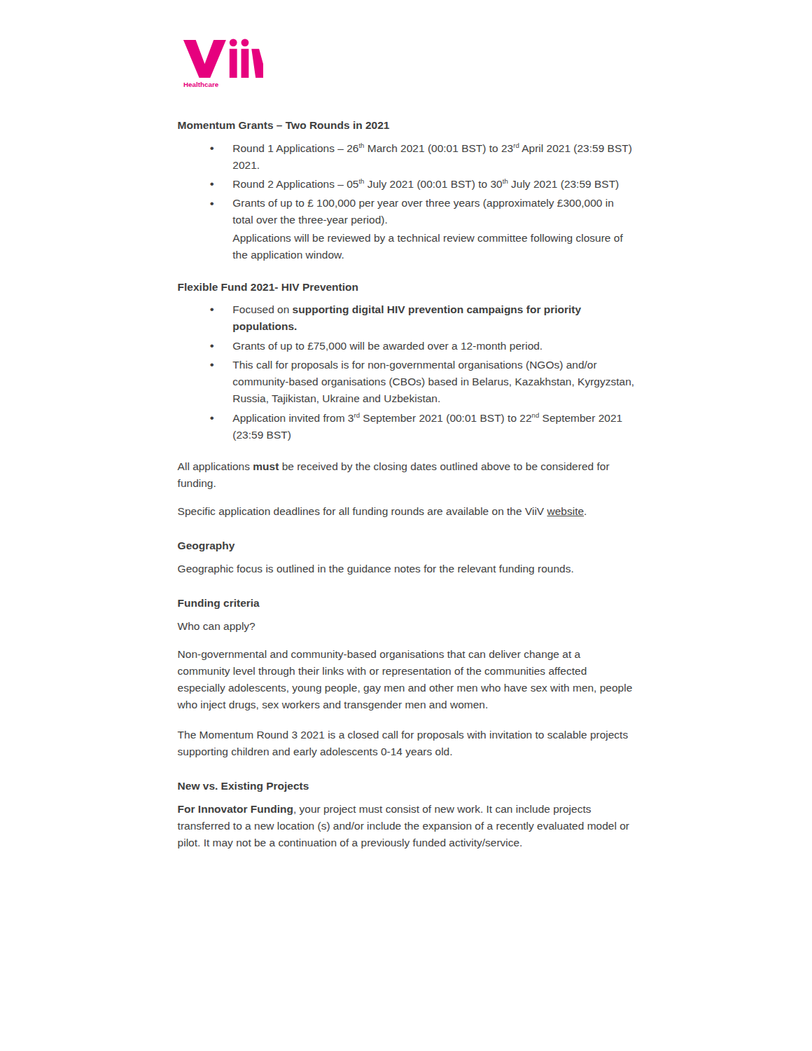Healthcare
Momentum Grants – Two Rounds in 2021
Round 1 Applications – 26th March 2021 (00:01 BST) to 23rd April 2021 (23:59 BST) 2021.
Round 2 Applications – 05th July 2021 (00:01 BST) to 30th July 2021 (23:59 BST)
Grants of up to £ 100,000 per year over three years (approximately £300,000 in total over the three-year period). Applications will be reviewed by a technical review committee following closure of the application window.
Flexible Fund 2021- HIV Prevention
Focused on supporting digital HIV prevention campaigns for priority populations.
Grants of up to £75,000 will be awarded over a 12-month period.
This call for proposals is for non-governmental organisations (NGOs) and/or community-based organisations (CBOs) based in Belarus, Kazakhstan, Kyrgyzstan, Russia, Tajikistan, Ukraine and Uzbekistan.
Application invited from 3rd September 2021 (00:01 BST) to 22nd September 2021 (23:59 BST)
All applications must be received by the closing dates outlined above to be considered for funding.
Specific application deadlines for all funding rounds are available on the ViiV website.
Geography
Geographic focus is outlined in the guidance notes for the relevant funding rounds.
Funding criteria
Who can apply?
Non-governmental and community-based organisations that can deliver change at a community level through their links with or representation of the communities affected especially adolescents, young people, gay men and other men who have sex with men, people who inject drugs, sex workers and transgender men and women.
The Momentum Round 3 2021 is a closed call for proposals with invitation to scalable projects supporting children and early adolescents 0-14 years old.
New vs. Existing Projects
For Innovator Funding, your project must consist of new work. It can include projects transferred to a new location (s) and/or include the expansion of a recently evaluated model or pilot. It may not be a continuation of a previously funded activity/service.